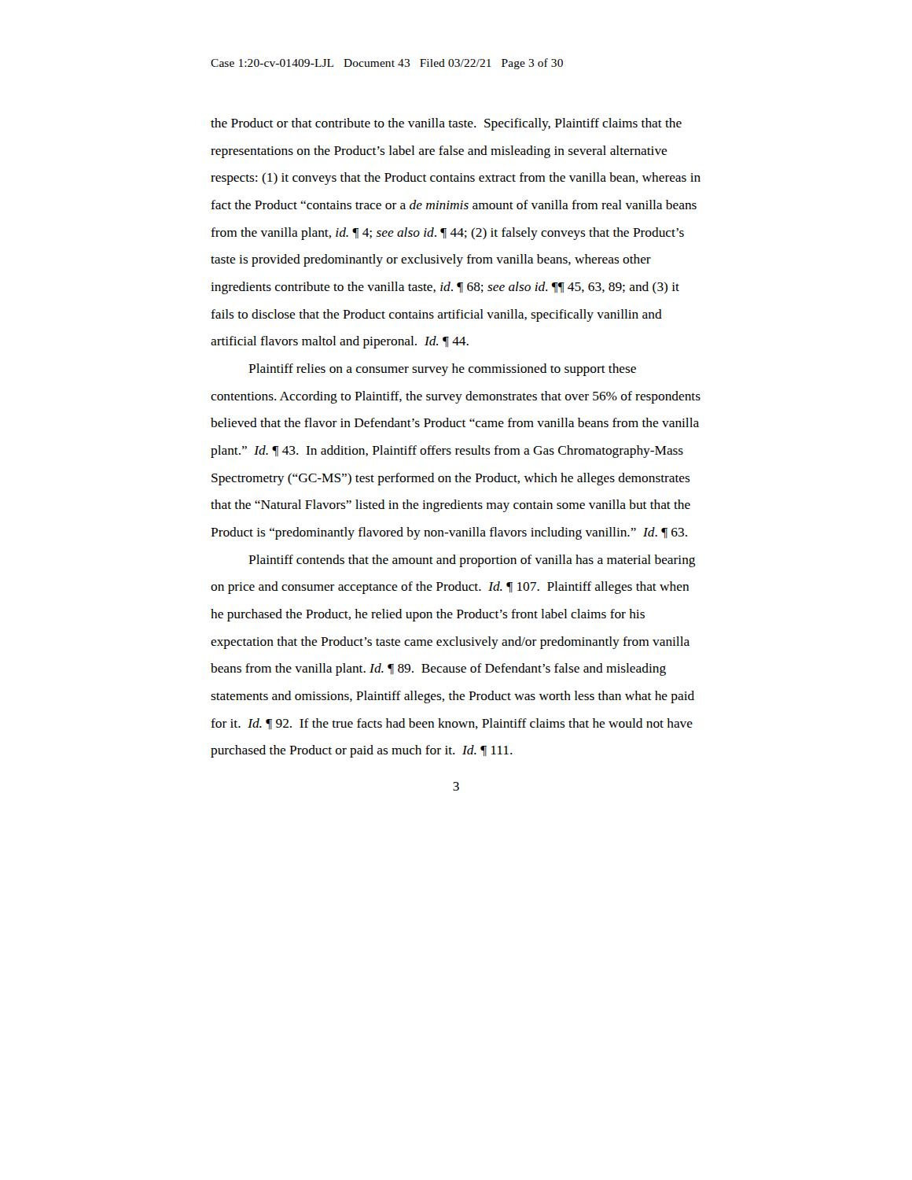Case 1:20-cv-01409-LJL Document 43 Filed 03/22/21 Page 3 of 30
the Product or that contribute to the vanilla taste. Specifically, Plaintiff claims that the representations on the Product’s label are false and misleading in several alternative respects: (1) it conveys that the Product contains extract from the vanilla bean, whereas in fact the Product “contains trace or a de minimis amount of vanilla from real vanilla beans from the vanilla plant, id. ¶ 4; see also id. ¶ 44; (2) it falsely conveys that the Product’s taste is provided predominantly or exclusively from vanilla beans, whereas other ingredients contribute to the vanilla taste, id. ¶ 68; see also id. ¶¶ 45, 63, 89; and (3) it fails to disclose that the Product contains artificial vanilla, specifically vanillin and artificial flavors maltol and piperonal. Id. ¶ 44.
Plaintiff relies on a consumer survey he commissioned to support these contentions. According to Plaintiff, the survey demonstrates that over 56% of respondents believed that the flavor in Defendant’s Product “came from vanilla beans from the vanilla plant.” Id. ¶ 43. In addition, Plaintiff offers results from a Gas Chromatography-Mass Spectrometry (“GC-MS”) test performed on the Product, which he alleges demonstrates that the “Natural Flavors” listed in the ingredients may contain some vanilla but that the Product is “predominantly flavored by non-vanilla flavors including vanillin.” Id. ¶ 63.
Plaintiff contends that the amount and proportion of vanilla has a material bearing on price and consumer acceptance of the Product. Id. ¶ 107. Plaintiff alleges that when he purchased the Product, he relied upon the Product’s front label claims for his expectation that the Product’s taste came exclusively and/or predominantly from vanilla beans from the vanilla plant. Id. ¶ 89. Because of Defendant’s false and misleading statements and omissions, Plaintiff alleges, the Product was worth less than what he paid for it. Id. ¶ 92. If the true facts had been known, Plaintiff claims that he would not have purchased the Product or paid as much for it. Id. ¶ 111.
3